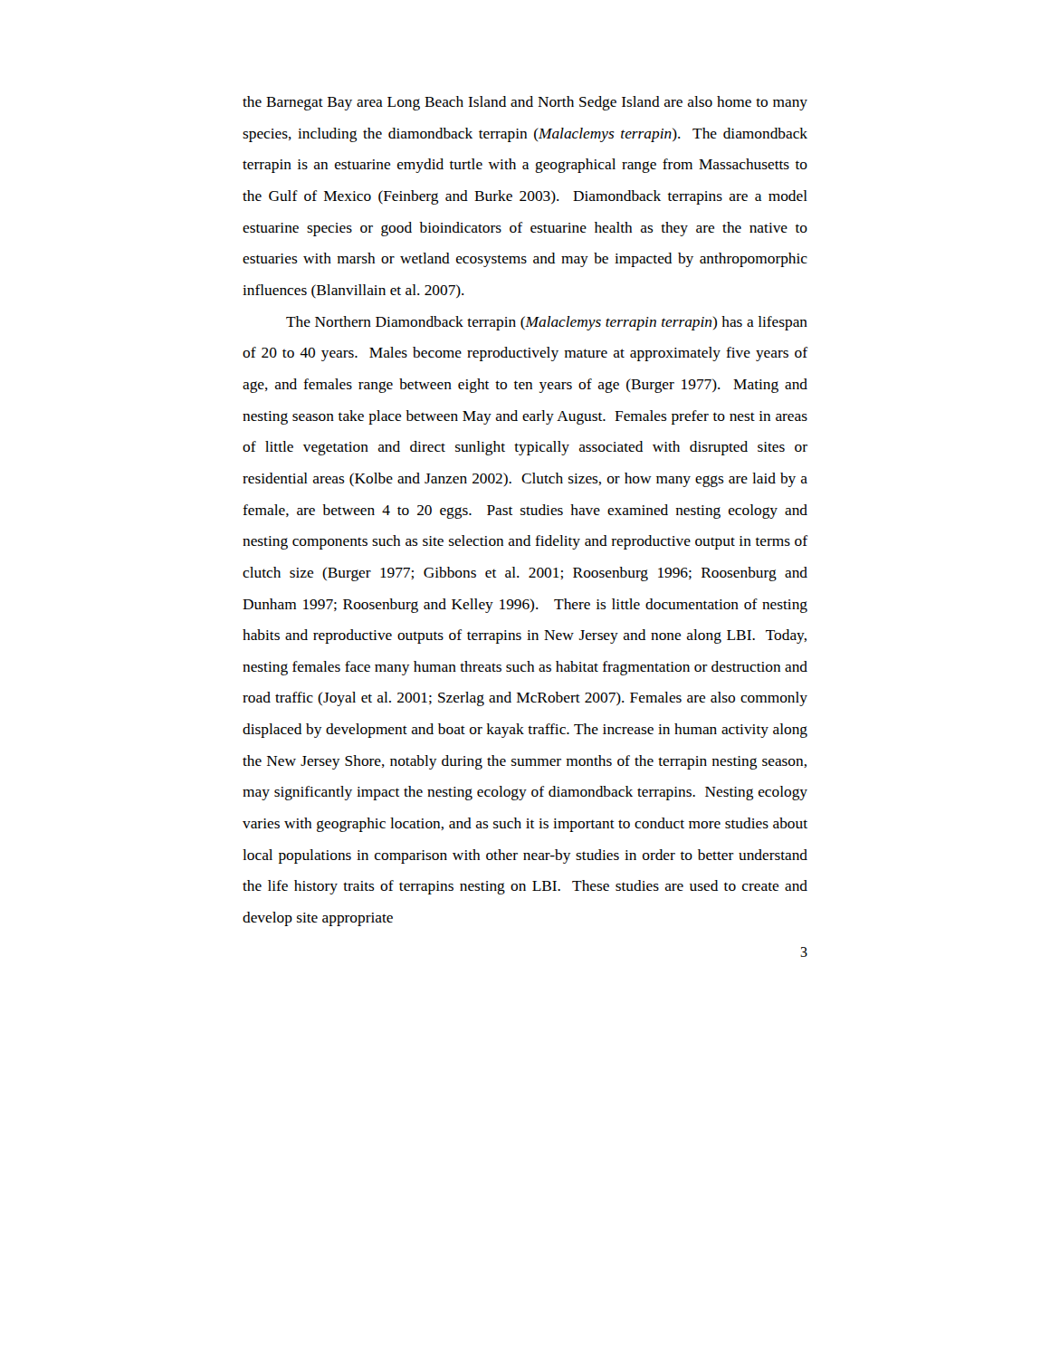the Barnegat Bay area Long Beach Island and North Sedge Island are also home to many species, including the diamondback terrapin (Malaclemys terrapin). The diamondback terrapin is an estuarine emydid turtle with a geographical range from Massachusetts to the Gulf of Mexico (Feinberg and Burke 2003). Diamondback terrapins are a model estuarine species or good bioindicators of estuarine health as they are the native to estuaries with marsh or wetland ecosystems and may be impacted by anthropomorphic influences (Blanvillain et al. 2007).
The Northern Diamondback terrapin (Malaclemys terrapin terrapin) has a lifespan of 20 to 40 years. Males become reproductively mature at approximately five years of age, and females range between eight to ten years of age (Burger 1977). Mating and nesting season take place between May and early August. Females prefer to nest in areas of little vegetation and direct sunlight typically associated with disrupted sites or residential areas (Kolbe and Janzen 2002). Clutch sizes, or how many eggs are laid by a female, are between 4 to 20 eggs. Past studies have examined nesting ecology and nesting components such as site selection and fidelity and reproductive output in terms of clutch size (Burger 1977; Gibbons et al. 2001; Roosenburg 1996; Roosenburg and Dunham 1997; Roosenburg and Kelley 1996). There is little documentation of nesting habits and reproductive outputs of terrapins in New Jersey and none along LBI. Today, nesting females face many human threats such as habitat fragmentation or destruction and road traffic (Joyal et al. 2001; Szerlag and McRobert 2007). Females are also commonly displaced by development and boat or kayak traffic. The increase in human activity along the New Jersey Shore, notably during the summer months of the terrapin nesting season, may significantly impact the nesting ecology of diamondback terrapins. Nesting ecology varies with geographic location, and as such it is important to conduct more studies about local populations in comparison with other near-by studies in order to better understand the life history traits of terrapins nesting on LBI. These studies are used to create and develop site appropriate
3